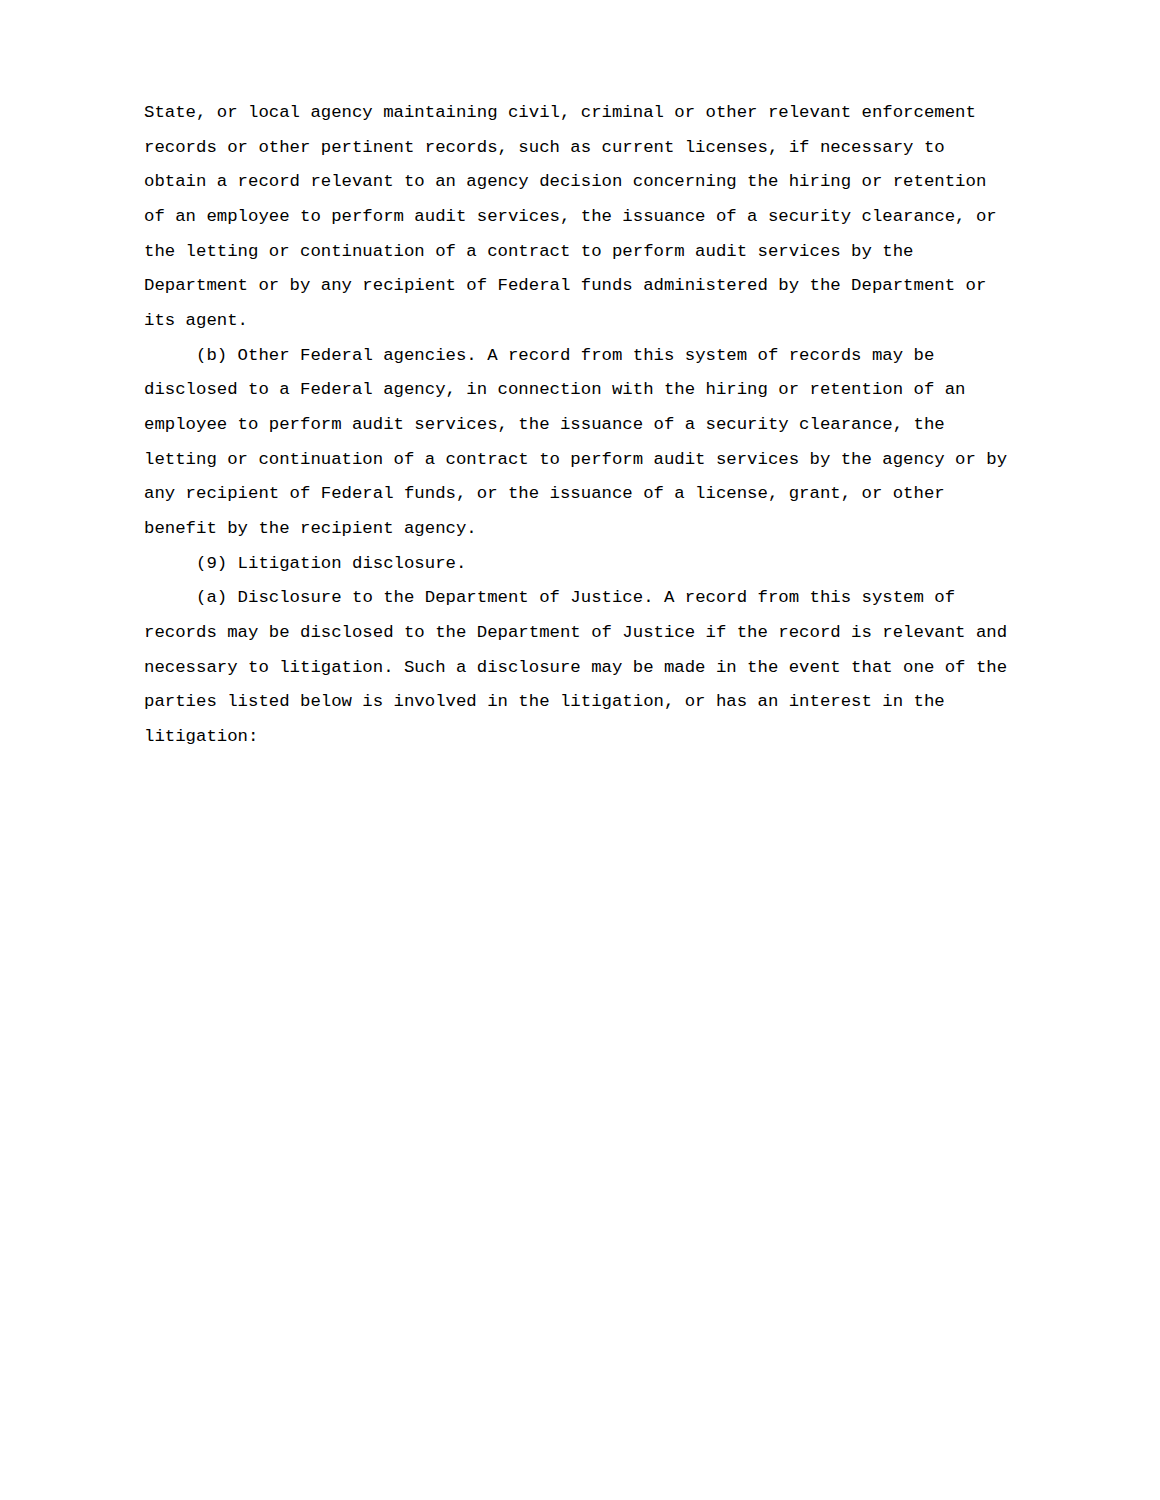State, or local agency maintaining civil, criminal or other relevant enforcement records or other pertinent records, such as current licenses, if necessary to obtain a record relevant to an agency decision concerning the hiring or retention of an employee to perform audit services, the issuance of a security clearance, or the letting or continuation of a contract to perform audit services by the Department or by any recipient of Federal funds administered by the Department or its agent.
(b) Other Federal agencies. A record from this system of records may be disclosed to a Federal agency, in connection with the hiring or retention of an employee to perform audit services, the issuance of a security clearance, the letting or continuation of a contract to perform audit services by the agency or by any recipient of Federal funds, or the issuance of a license, grant, or other benefit by the recipient agency.
(9) Litigation disclosure.
(a) Disclosure to the Department of Justice. A record from this system of records may be disclosed to the Department of Justice if the record is relevant and necessary to litigation. Such a disclosure may be made in the event that one of the parties listed below is involved in the litigation, or has an interest in the litigation: